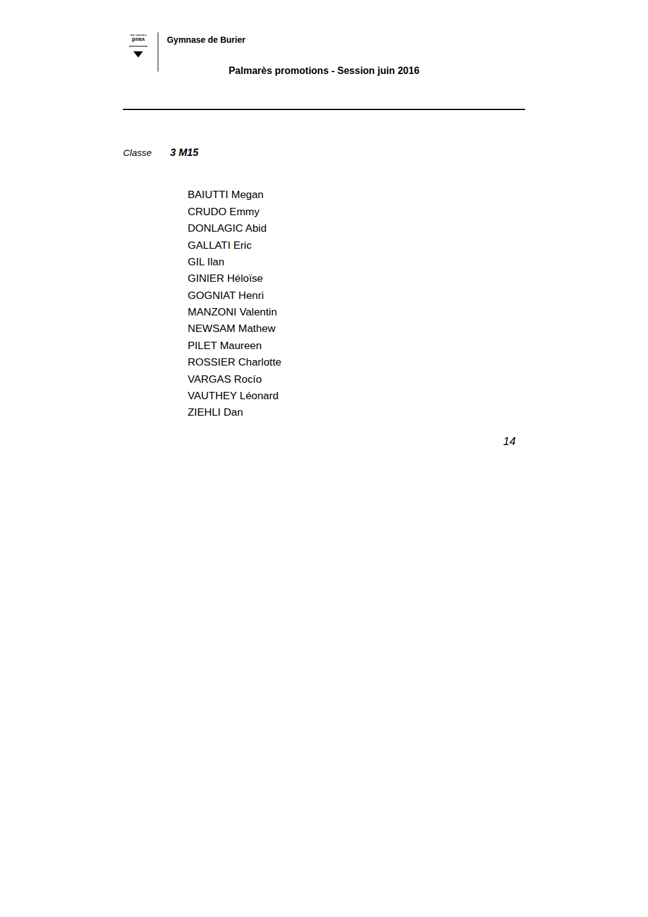vaudcanton de
Gymnase de Burier
Palmarès promotions - Session juin 2016
Classe 3 M15
BAIUTTI Megan
CRUDO Emmy
DONLAGIC Abid
GALLATI Eric
GIL Ilan
GINIER Héloïse
GOGNIAT Henri
MANZONI Valentin
NEWSAM Mathew
PILET Maureen
ROSSIER Charlotte
VARGAS Rocío
VAUTHEY Léonard
ZIEHLI Dan
14